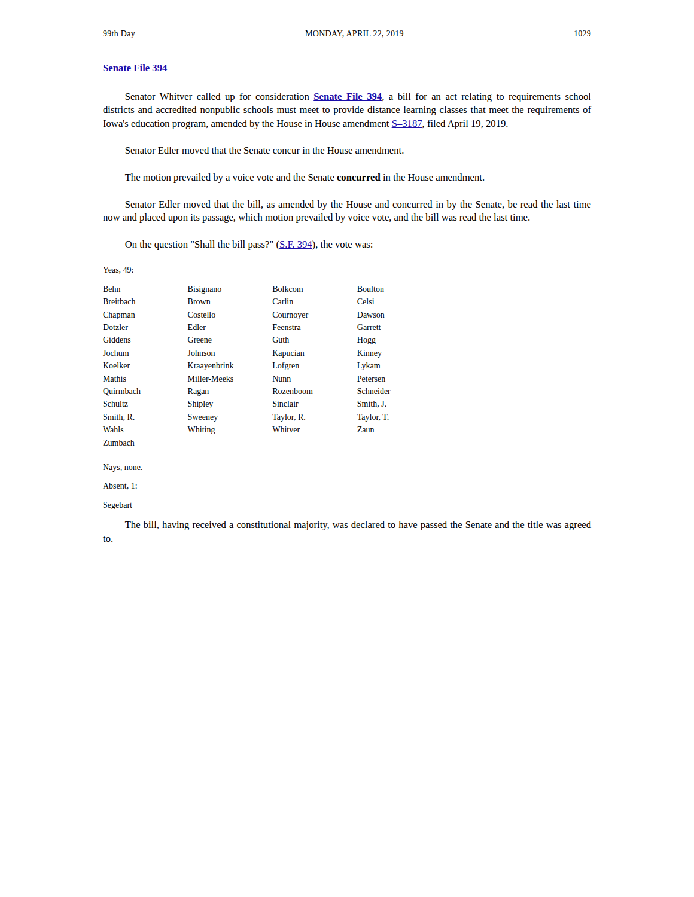99th Day MONDAY, APRIL 22, 2019 1029
Senate File 394
Senator Whitver called up for consideration Senate File 394, a bill for an act relating to requirements school districts and accredited nonpublic schools must meet to provide distance learning classes that meet the requirements of Iowa's education program, amended by the House in House amendment S–3187, filed April 19, 2019.
Senator Edler moved that the Senate concur in the House amendment.
The motion prevailed by a voice vote and the Senate concurred in the House amendment.
Senator Edler moved that the bill, as amended by the House and concurred in by the Senate, be read the last time now and placed upon its passage, which motion prevailed by voice vote, and the bill was read the last time.
On the question "Shall the bill pass?" (S.F. 394), the vote was:
Yeas, 49:
| Behn | Bisignano | Bolkcom | Boulton |
| Breitbach | Brown | Carlin | Celsi |
| Chapman | Costello | Cournoyer | Dawson |
| Dotzler | Edler | Feenstra | Garrett |
| Giddens | Greene | Guth | Hogg |
| Jochum | Johnson | Kapucian | Kinney |
| Koelker | Kraayenbrink | Lofgren | Lykam |
| Mathis | Miller-Meeks | Nunn | Petersen |
| Quirmbach | Ragan | Rozenboom | Schneider |
| Schultz | Shipley | Sinclair | Smith, J. |
| Smith, R. | Sweeney | Taylor, R. | Taylor, T. |
| Wahls | Whiting | Whitver | Zaun |
| Zumbach | | | |
Nays, none.
Absent, 1:
Segebart
The bill, having received a constitutional majority, was declared to have passed the Senate and the title was agreed to.